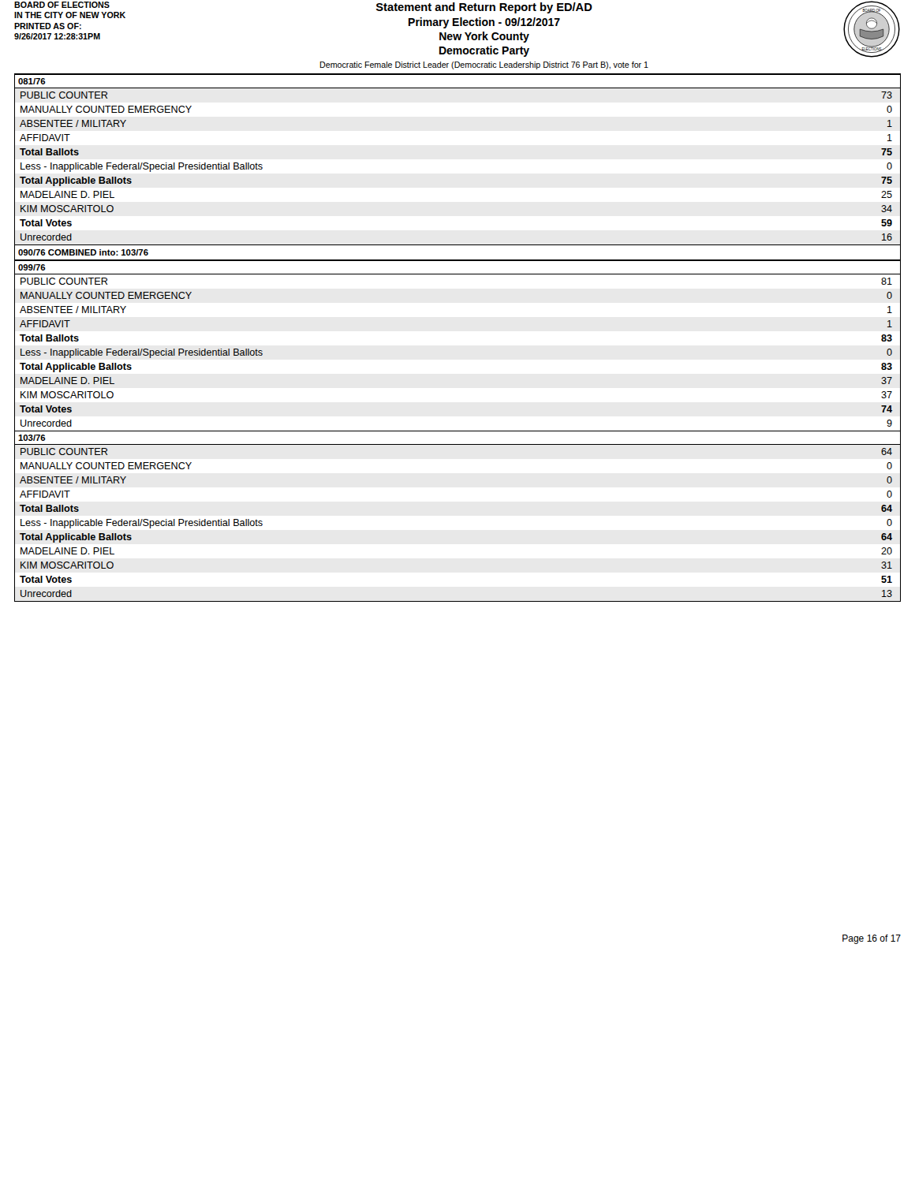BOARD OF ELECTIONS
IN THE CITY OF NEW YORK
PRINTED AS OF:
9/26/2017 12:28:31PM
Statement and Return Report by ED/AD
Primary Election - 09/12/2017
New York County
Democratic Party
Democratic Female District Leader (Democratic Leadership District 76 Part B), vote for 1
BOARD OF ELECTIONS
081/76
| PUBLIC COUNTER | 73 |
| MANUALLY COUNTED EMERGENCY | 0 |
| ABSENTEE / MILITARY | 1 |
| AFFIDAVIT | 1 |
| Total Ballots | 75 |
| Less - Inapplicable Federal/Special Presidential Ballots | 0 |
| Total Applicable Ballots | 75 |
| MADELAINE D. PIEL | 25 |
| KIM MOSCARITOLO | 34 |
| Total Votes | 59 |
| Unrecorded | 16 |
090/76 COMBINED into: 103/76
099/76
| PUBLIC COUNTER | 81 |
| MANUALLY COUNTED EMERGENCY | 0 |
| ABSENTEE / MILITARY | 1 |
| AFFIDAVIT | 1 |
| Total Ballots | 83 |
| Less - Inapplicable Federal/Special Presidential Ballots | 0 |
| Total Applicable Ballots | 83 |
| MADELAINE D. PIEL | 37 |
| KIM MOSCARITOLO | 37 |
| Total Votes | 74 |
| Unrecorded | 9 |
103/76
| PUBLIC COUNTER | 64 |
| MANUALLY COUNTED EMERGENCY | 0 |
| ABSENTEE / MILITARY | 0 |
| AFFIDAVIT | 0 |
| Total Ballots | 64 |
| Less - Inapplicable Federal/Special Presidential Ballots | 0 |
| Total Applicable Ballots | 64 |
| MADELAINE D. PIEL | 20 |
| KIM MOSCARITOLO | 31 |
| Total Votes | 51 |
| Unrecorded | 13 |
Page 16 of 17